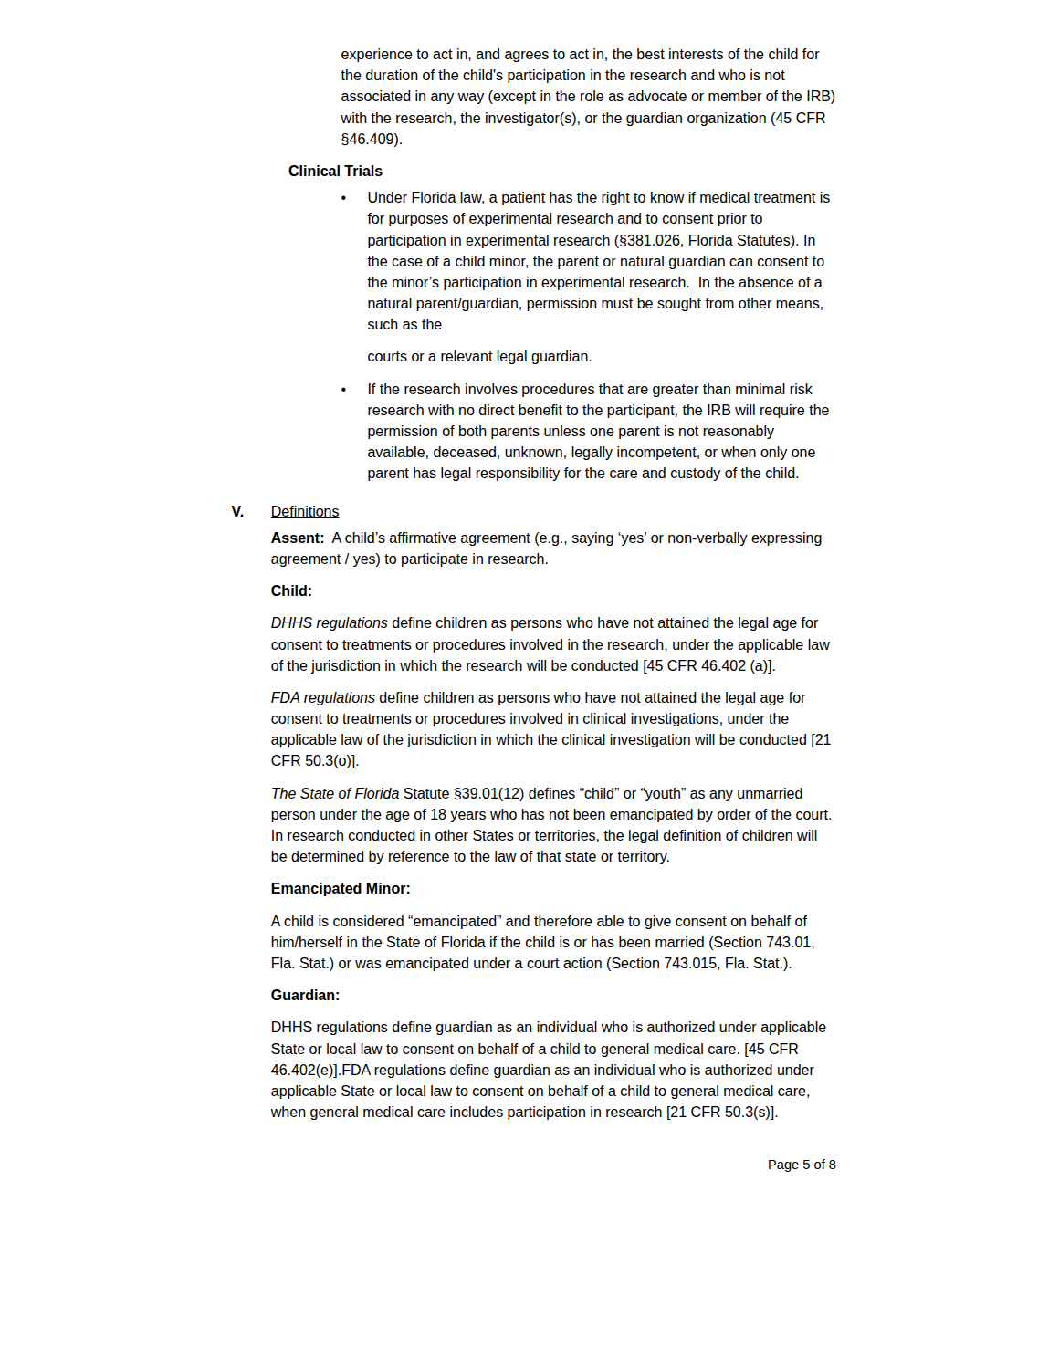experience to act in, and agrees to act in, the best interests of the child for the duration of the child's participation in the research and who is not associated in any way (except in the role as advocate or member of the IRB) with the research, the investigator(s), or the guardian organization (45 CFR §46.409).
Clinical Trials
Under Florida law, a patient has the right to know if medical treatment is for purposes of experimental research and to consent prior to participation in experimental research (§381.026, Florida Statutes). In the case of a child minor, the parent or natural guardian can consent to the minor’s participation in experimental research. In the absence of a natural parent/guardian, permission must be sought from other means, such as the
courts or a relevant legal guardian.
If the research involves procedures that are greater than minimal risk research with no direct benefit to the participant, the IRB will require the permission of both parents unless one parent is not reasonably available, deceased, unknown, legally incompetent, or when only one parent has legal responsibility for the care and custody of the child.
V.
Definitions
Assent: A child’s affirmative agreement (e.g., saying ‘yes’ or non-verbally expressing agreement / yes) to participate in research.
Child:
DHHS regulations define children as persons who have not attained the legal age for consent to treatments or procedures involved in the research, under the applicable law of the jurisdiction in which the research will be conducted [45 CFR 46.402 (a)].
FDA regulations define children as persons who have not attained the legal age for consent to treatments or procedures involved in clinical investigations, under the applicable law of the jurisdiction in which the clinical investigation will be conducted [21 CFR 50.3(o)].
The State of Florida Statute §39.01(12) defines “child” or “youth” as any unmarried person under the age of 18 years who has not been emancipated by order of the court. In research conducted in other States or territories, the legal definition of children will be determined by reference to the law of that state or territory.
Emancipated Minor:
A child is considered “emancipated” and therefore able to give consent on behalf of him/herself in the State of Florida if the child is or has been married (Section 743.01, Fla. Stat.) or was emancipated under a court action (Section 743.015, Fla. Stat.).
Guardian:
DHHS regulations define guardian as an individual who is authorized under applicable State or local law to consent on behalf of a child to general medical care. [45 CFR 46.402(e)].FDA regulations define guardian as an individual who is authorized under applicable State or local law to consent on behalf of a child to general medical care, when general medical care includes participation in research [21 CFR 50.3(s)].
Page 5 of 8